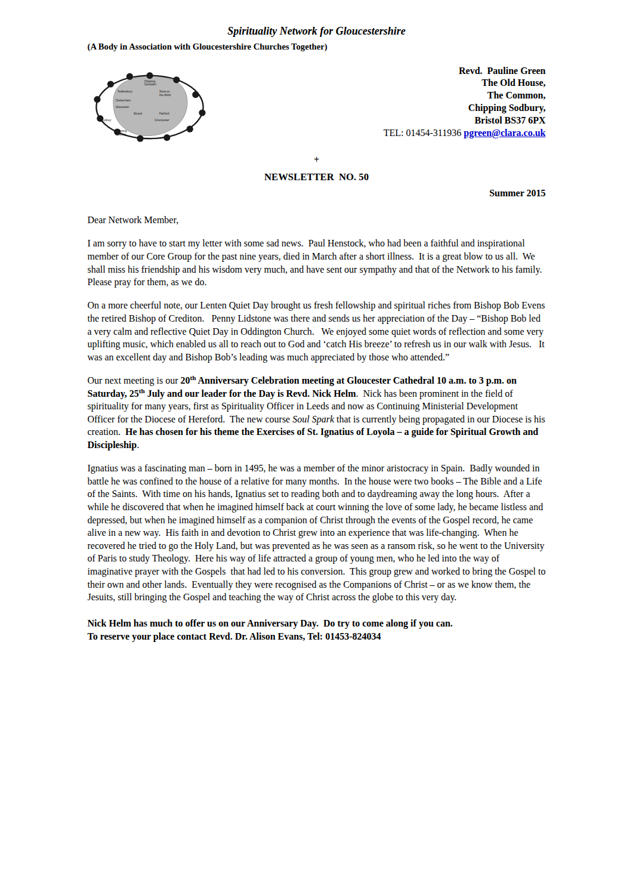Spirituality Network for Gloucestershire
(A Body in Association with Gloucestershire Churches Together)
Network logo: figures encircling a map of Gloucestershire Chipping Campden Tewkesbury Stow-on the-Wold Cheltenham Gloucester Stroud Fairford Cirencester Lydney Chipping Sodbury
Revd. Pauline Green
The Old House,
The Common,
Chipping Sodbury,
Bristol BS37 6PX
TEL: 01454-311936 pgreen@clara.co.uk
+
NEWSLETTER NO. 50
Summer 2015
Dear Network Member,
I am sorry to have to start my letter with some sad news. Paul Henstock, who had been a faithful and inspirational member of our Core Group for the past nine years, died in March after a short illness. It is a great blow to us all. We shall miss his friendship and his wisdom very much, and have sent our sympathy and that of the Network to his family. Please pray for them, as we do.
On a more cheerful note, our Lenten Quiet Day brought us fresh fellowship and spiritual riches from Bishop Bob Evens the retired Bishop of Crediton. Penny Lidstone was there and sends us her appreciation of the Day – “Bishop Bob led a very calm and reflective Quiet Day in Oddington Church. We enjoyed some quiet words of reflection and some very uplifting music, which enabled us all to reach out to God and ‘catch His breeze’ to refresh us in our walk with Jesus. It was an excellent day and Bishop Bob’s leading was much appreciated by those who attended.”
Our next meeting is our 20th Anniversary Celebration meeting at Gloucester Cathedral 10 a.m. to 3 p.m. on Saturday, 25th July and our leader for the Day is Revd. Nick Helm. Nick has been prominent in the field of spirituality for many years, first as Spirituality Officer in Leeds and now as Continuing Ministerial Development Officer for the Diocese of Hereford. The new course Soul Spark that is currently being propagated in our Diocese is his creation. He has chosen for his theme the Exercises of St. Ignatius of Loyola – a guide for Spiritual Growth and Discipleship.
Ignatius was a fascinating man – born in 1495, he was a member of the minor aristocracy in Spain. Badly wounded in battle he was confined to the house of a relative for many months. In the house were two books – The Bible and a Life of the Saints. With time on his hands, Ignatius set to reading both and to daydreaming away the long hours. After a while he discovered that when he imagined himself back at court winning the love of some lady, he became listless and depressed, but when he imagined himself as a companion of Christ through the events of the Gospel record, he came alive in a new way. His faith in and devotion to Christ grew into an experience that was life-changing. When he recovered he tried to go the Holy Land, but was prevented as he was seen as a ransom risk, so he went to the University of Paris to study Theology. Here his way of life attracted a group of young men, who he led into the way of imaginative prayer with the Gospels that had led to his conversion. This group grew and worked to bring the Gospel to their own and other lands. Eventually they were recognised as the Companions of Christ – or as we know them, the Jesuits, still bringing the Gospel and teaching the way of Christ across the globe to this very day.
Nick Helm has much to offer us on our Anniversary Day. Do try to come along if you can.
To reserve your place contact Revd. Dr. Alison Evans, Tel: 01453-824034